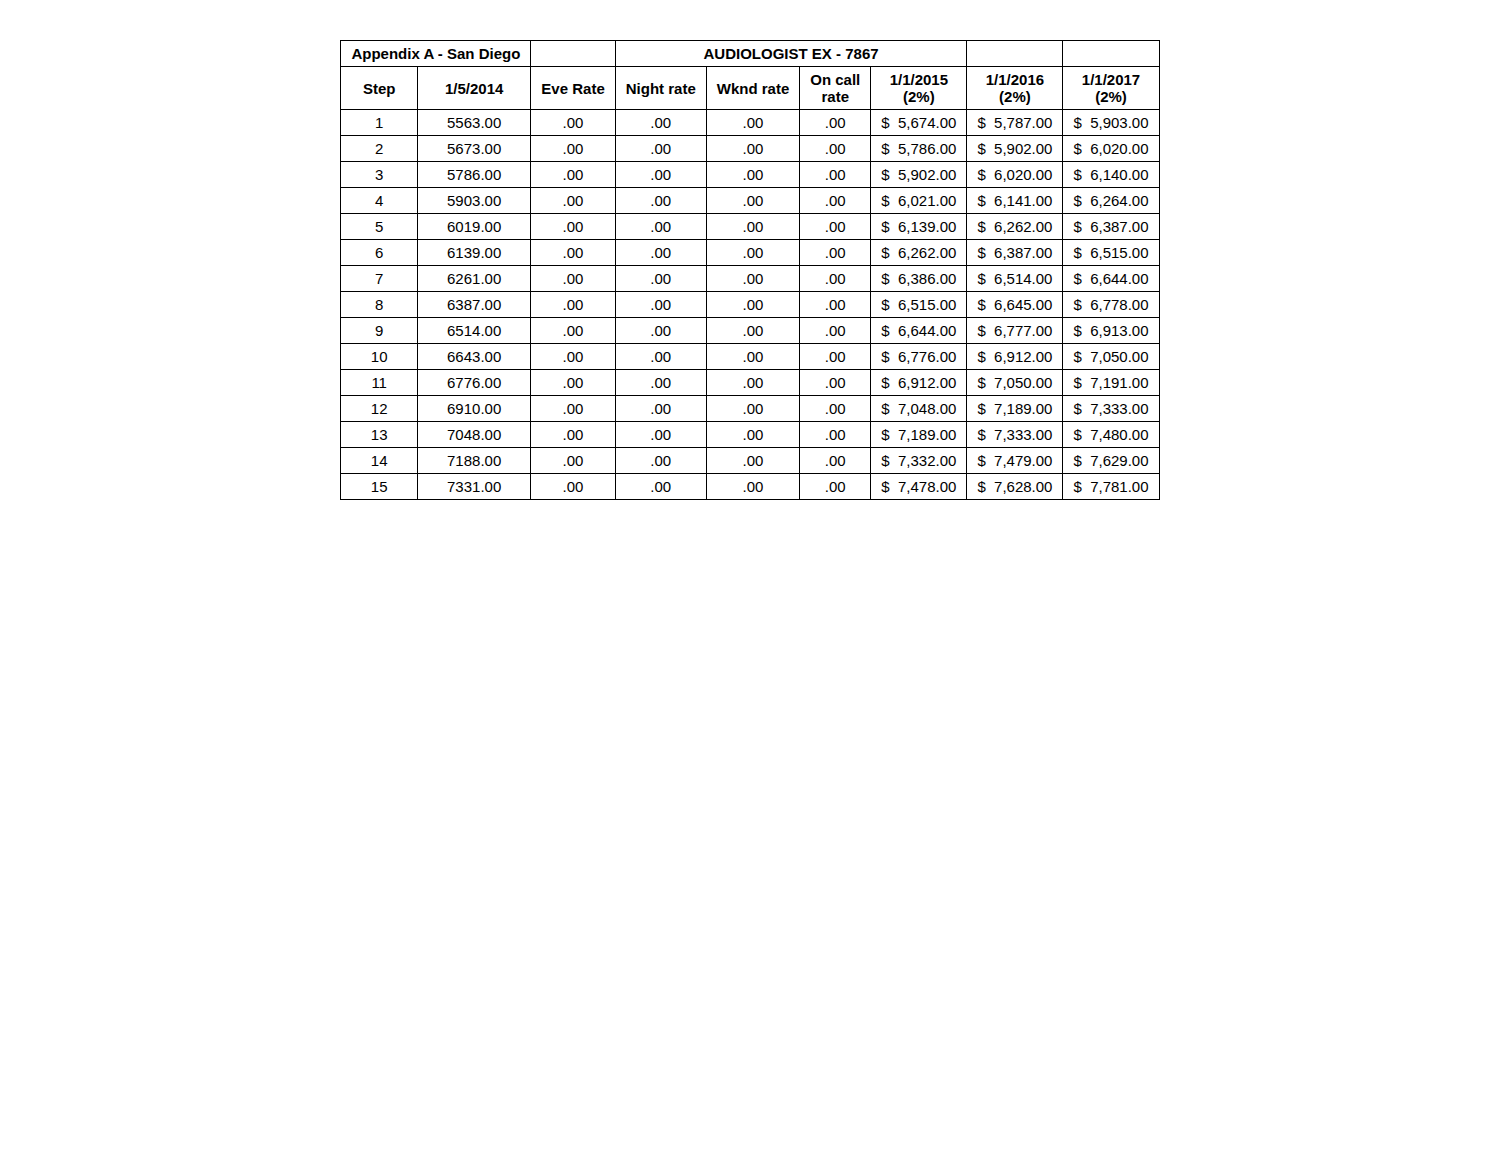| Appendix A - San Diego | | AUDIOLOGIST EX - 7867 | | |
| --- | --- | --- | --- | --- |
| Step | 1/5/2014 | Eve Rate | Night rate | Wknd rate | On call rate | 1/1/2015 (2%) | 1/1/2016 (2%) | 1/1/2017 (2%) |
| 1 | 5563.00 | .00 | .00 | .00 | .00 | $ 5,674.00 | $ 5,787.00 | $ 5,903.00 |
| 2 | 5673.00 | .00 | .00 | .00 | .00 | $ 5,786.00 | $ 5,902.00 | $ 6,020.00 |
| 3 | 5786.00 | .00 | .00 | .00 | .00 | $ 5,902.00 | $ 6,020.00 | $ 6,140.00 |
| 4 | 5903.00 | .00 | .00 | .00 | .00 | $ 6,021.00 | $ 6,141.00 | $ 6,264.00 |
| 5 | 6019.00 | .00 | .00 | .00 | .00 | $ 6,139.00 | $ 6,262.00 | $ 6,387.00 |
| 6 | 6139.00 | .00 | .00 | .00 | .00 | $ 6,262.00 | $ 6,387.00 | $ 6,515.00 |
| 7 | 6261.00 | .00 | .00 | .00 | .00 | $ 6,386.00 | $ 6,514.00 | $ 6,644.00 |
| 8 | 6387.00 | .00 | .00 | .00 | .00 | $ 6,515.00 | $ 6,645.00 | $ 6,778.00 |
| 9 | 6514.00 | .00 | .00 | .00 | .00 | $ 6,644.00 | $ 6,777.00 | $ 6,913.00 |
| 10 | 6643.00 | .00 | .00 | .00 | .00 | $ 6,776.00 | $ 6,912.00 | $ 7,050.00 |
| 11 | 6776.00 | .00 | .00 | .00 | .00 | $ 6,912.00 | $ 7,050.00 | $ 7,191.00 |
| 12 | 6910.00 | .00 | .00 | .00 | .00 | $ 7,048.00 | $ 7,189.00 | $ 7,333.00 |
| 13 | 7048.00 | .00 | .00 | .00 | .00 | $ 7,189.00 | $ 7,333.00 | $ 7,480.00 |
| 14 | 7188.00 | .00 | .00 | .00 | .00 | $ 7,332.00 | $ 7,479.00 | $ 7,629.00 |
| 15 | 7331.00 | .00 | .00 | .00 | .00 | $ 7,478.00 | $ 7,628.00 | $ 7,781.00 |